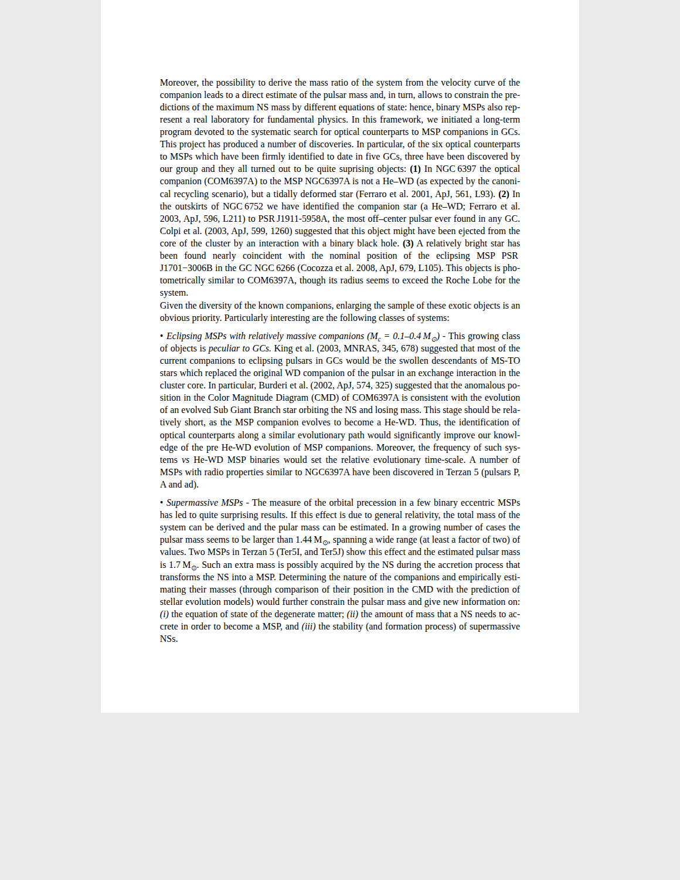Moreover, the possibility to derive the mass ratio of the system from the velocity curve of the companion leads to a direct estimate of the pulsar mass and, in turn, allows to constrain the predictions of the maximum NS mass by different equations of state: hence, binary MSPs also represent a real laboratory for fundamental physics. In this framework, we initiated a long-term program devoted to the systematic search for optical counterparts to MSP companions in GCs. This project has produced a number of discoveries. In particular, of the six optical counterparts to MSPs which have been firmly identified to date in five GCs, three have been discovered by our group and they all turned out to be quite suprising objects: (1) In NGC 6397 the optical companion (COM6397A) to the MSP NGC6397A is not a He–WD (as expected by the canonical recycling scenario), but a tidally deformed star (Ferraro et al. 2001, ApJ, 561, L93). (2) In the outskirts of NGC 6752 we have identified the companion star (a He–WD; Ferraro et al. 2003, ApJ, 596, L211) to PSR J1911-5958A, the most off–center pulsar ever found in any GC. Colpi et al. (2003, ApJ, 599, 1260) suggested that this object might have been ejected from the core of the cluster by an interaction with a binary black hole. (3) A relatively bright star has been found nearly coincident with the nominal position of the eclipsing MSP PSR J1701−3006B in the GC NGC 6266 (Cocozza et al. 2008, ApJ, 679, L105). This objects is photometrically similar to COM6397A, though its radius seems to exceed the Roche Lobe for the system.
Given the diversity of the known companions, enlarging the sample of these exotic objects is an obvious priority. Particularly interesting are the following classes of systems:
•Eclipsing MSPs with relatively massive companions (Mc = 0.1–0.4 M⊙) - This growing class of objects is peculiar to GCs. King et al. (2003, MNRAS, 345, 678) suggested that most of the current companions to eclipsing pulsars in GCs would be the swollen descendants of MS-TO stars which replaced the original WD companion of the pulsar in an exchange interaction in the cluster core. In particular, Burderi et al. (2002, ApJ, 574, 325) suggested that the anomalous position in the Color Magnitude Diagram (CMD) of COM6397A is consistent with the evolution of an evolved Sub Giant Branch star orbiting the NS and losing mass. This stage should be relatively short, as the MSP companion evolves to become a He-WD. Thus, the identification of optical counterparts along a similar evolutionary path would significantly improve our knowledge of the pre He-WD evolution of MSP companions. Moreover, the frequency of such systems vs He-WD MSP binaries would set the relative evolutionary time-scale. A number of MSPs with radio properties similar to NGC6397A have been discovered in Terzan 5 (pulsars P, A and ad).
•Supermassive MSPs - The measure of the orbital precession in a few binary eccentric MSPs has led to quite surprising results. If this effect is due to general relativity, the total mass of the system can be derived and the pular mass can be estimated. In a growing number of cases the pulsar mass seems to be larger than 1.44 M⊙, spanning a wide range (at least a factor of two) of values. Two MSPs in Terzan 5 (Ter5I, and Ter5J) show this effect and the estimated pulsar mass is 1.7 M⊙. Such an extra mass is possibly acquired by the NS during the accretion process that transforms the NS into a MSP. Determining the nature of the companions and empirically estimating their masses (through comparison of their position in the CMD with the prediction of stellar evolution models) would further constrain the pulsar mass and give new information on: (i) the equation of state of the degenerate matter; (ii) the amount of mass that a NS needs to accrete in order to become a MSP, and (iii) the stability (and formation process) of supermassive NSs.